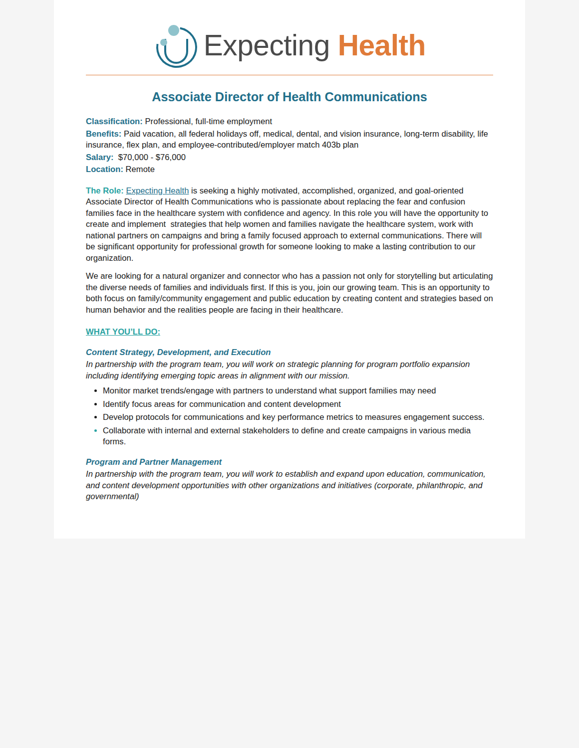Expecting Health
Associate Director of Health Communications
Classification: Professional, full-time employment
Benefits: Paid vacation, all federal holidays off, medical, dental, and vision insurance, long-term disability, life insurance, flex plan, and employee-contributed/employer match 403b plan
Salary: $70,000 - $76,000
Location: Remote
The Role: Expecting Health is seeking a highly motivated, accomplished, organized, and goal-oriented Associate Director of Health Communications who is passionate about replacing the fear and confusion families face in the healthcare system with confidence and agency. In this role you will have the opportunity to create and implement strategies that help women and families navigate the healthcare system, work with national partners on campaigns and bring a family focused approach to external communications. There will be significant opportunity for professional growth for someone looking to make a lasting contribution to our organization.
We are looking for a natural organizer and connector who has a passion not only for storytelling but articulating the diverse needs of families and individuals first. If this is you, join our growing team. This is an opportunity to both focus on family/community engagement and public education by creating content and strategies based on human behavior and the realities people are facing in their healthcare.
WHAT YOU’LL DO:
Content Strategy, Development, and Execution
In partnership with the program team, you will work on strategic planning for program portfolio expansion including identifying emerging topic areas in alignment with our mission.
Monitor market trends/engage with partners to understand what support families may need
Identify focus areas for communication and content development
Develop protocols for communications and key performance metrics to measures engagement success.
Collaborate with internal and external stakeholders to define and create campaigns in various media forms.
Program and Partner Management
In partnership with the program team, you will work to establish and expand upon education, communication, and content development opportunities with other organizations and initiatives (corporate, philanthropic, and governmental)